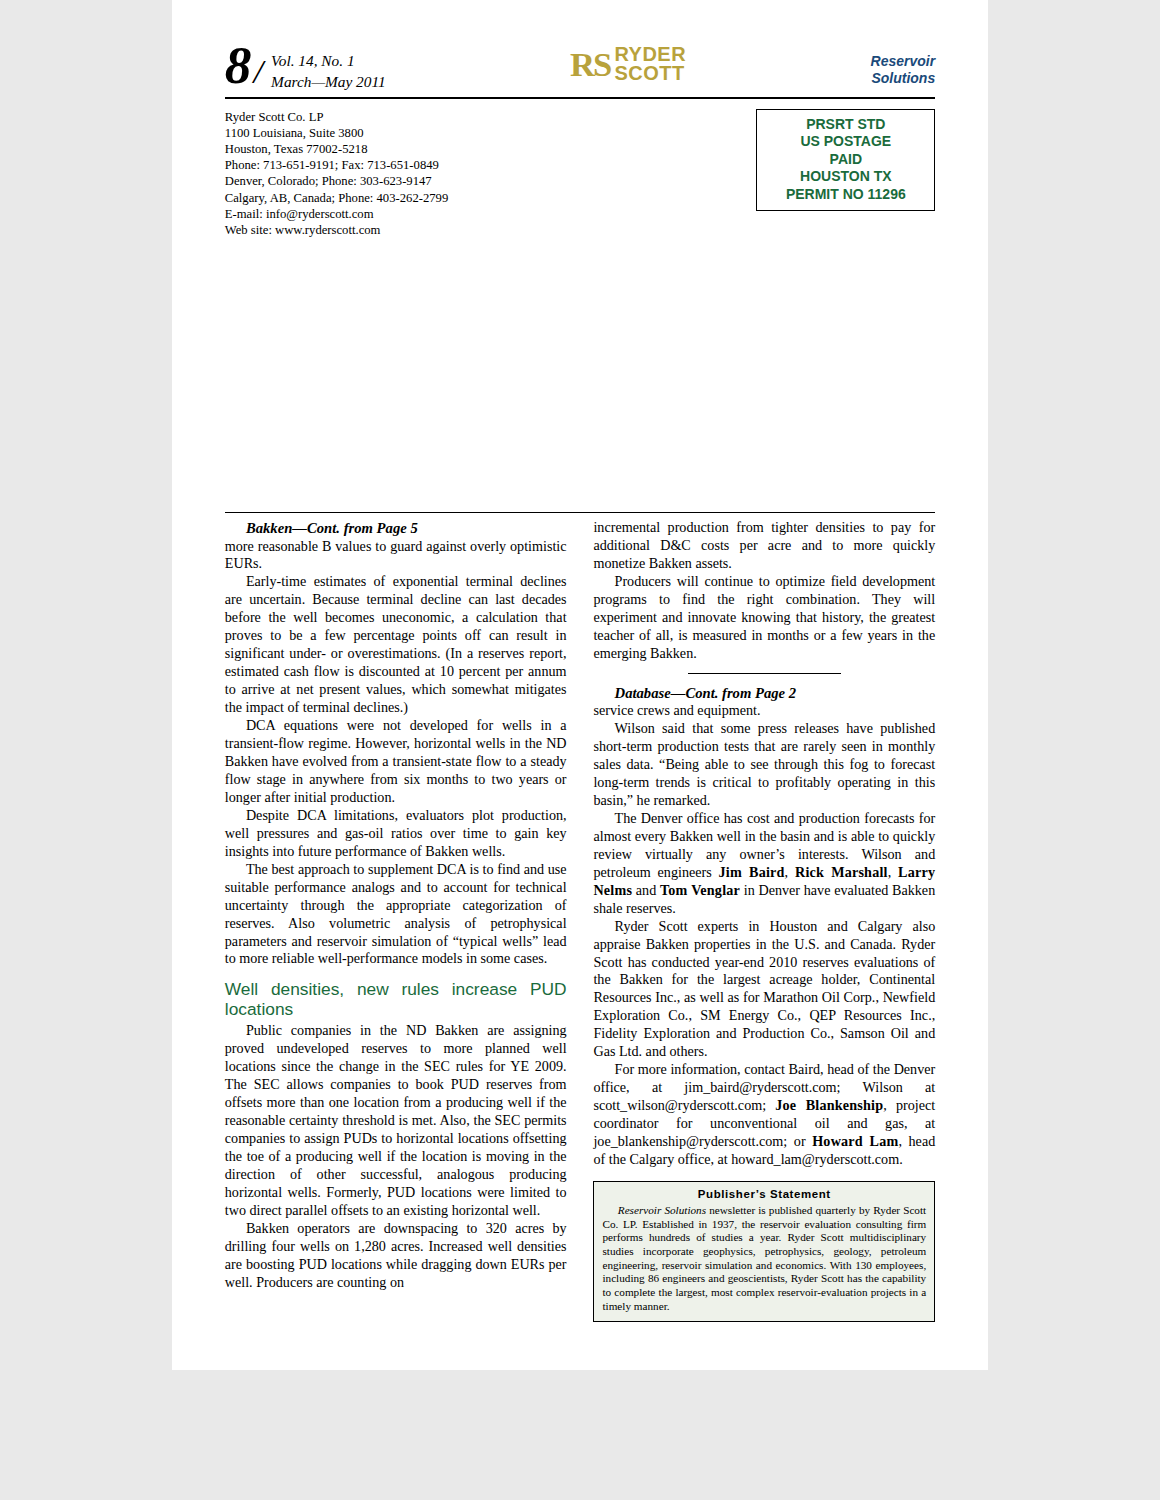8
/
Vol. 14, No. 1
March—May 2011
RS RYDER SCOTT
Reservoir
Solutions
Ryder Scott Co. LP
1100 Louisiana, Suite 3800
Houston, Texas 77002-5218
Phone: 713-651-9191; Fax: 713-651-0849
Denver, Colorado; Phone: 303-623-9147
Calgary, AB, Canada; Phone: 403-262-2799
E-mail: info@ryderscott.com
Web site: www.ryderscott.com
PRSRT STD
US POSTAGE
PAID
HOUSTON TX
PERMIT NO 11296
Bakken—Cont. from Page 5
more reasonable B values to guard against overly optimistic EURs.
Early-time estimates of exponential terminal declines are uncertain. Because terminal decline can last decades before the well becomes uneconomic, a calculation that proves to be a few percentage points off can result in significant under- or overestimations. (In a reserves report, estimated cash flow is discounted at 10 percent per annum to arrive at net present values, which somewhat mitigates the impact of terminal declines.)
DCA equations were not developed for wells in a transient-flow regime. However, horizontal wells in the ND Bakken have evolved from a transient-state flow to a steady flow stage in anywhere from six months to two years or longer after initial production.
Despite DCA limitations, evaluators plot production, well pressures and gas-oil ratios over time to gain key insights into future performance of Bakken wells.
The best approach to supplement DCA is to find and use suitable performance analogs and to account for technical uncertainty through the appropriate categorization of reserves. Also volumetric analysis of petrophysical parameters and reservoir simulation of “typical wells” lead to more reliable well-performance models in some cases.
Well densities, new rules increase PUD locations
Public companies in the ND Bakken are assigning proved undeveloped reserves to more planned well locations since the change in the SEC rules for YE 2009. The SEC allows companies to book PUD reserves from offsets more than one location from a producing well if the reasonable certainty threshold is met. Also, the SEC permits companies to assign PUDs to horizontal locations offsetting the toe of a producing well if the location is moving in the direction of other successful, analogous producing horizontal wells. Formerly, PUD locations were limited to two direct parallel offsets to an existing horizontal well.
Bakken operators are downspacing to 320 acres by drilling four wells on 1,280 acres. Increased well densities are boosting PUD locations while dragging down EURs per well. Producers are counting on
incremental production from tighter densities to pay for additional D&C costs per acre and to more quickly monetize Bakken assets.
Producers will continue to optimize field development programs to find the right combination. They will experiment and innovate knowing that history, the greatest teacher of all, is measured in months or a few years in the emerging Bakken.
Database—Cont. from Page 2
service crews and equipment.
Wilson said that some press releases have published short-term production tests that are rarely seen in monthly sales data. “Being able to see through this fog to forecast long-term trends is critical to profitably operating in this basin,” he remarked.
The Denver office has cost and production forecasts for almost every Bakken well in the basin and is able to quickly review virtually any owner’s interests. Wilson and petroleum engineers Jim Baird, Rick Marshall, Larry Nelms and Tom Venglar in Denver have evaluated Bakken shale reserves.
Ryder Scott experts in Houston and Calgary also appraise Bakken properties in the U.S. and Canada. Ryder Scott has conducted year-end 2010 reserves evaluations of the Bakken for the largest acreage holder, Continental Resources Inc., as well as for Marathon Oil Corp., Newfield Exploration Co., SM Energy Co., QEP Resources Inc., Fidelity Exploration and Production Co., Samson Oil and Gas Ltd. and others.
For more information, contact Baird, head of the Denver office, at jim_baird@ryderscott.com; Wilson at scott_wilson@ryderscott.com; Joe Blankenship, project coordinator for unconventional oil and gas, at joe_blankenship@ryderscott.com; or Howard Lam, head of the Calgary office, at howard_lam@ryderscott.com.
Publisher’s Statement
Reservoir Solutions newsletter is published quarterly by Ryder Scott Co. LP. Established in 1937, the reservoir evaluation consulting firm performs hundreds of studies a year. Ryder Scott multidisciplinary studies incorporate geophysics, petrophysics, geology, petroleum engineering, reservoir simulation and economics. With 130 employees, including 86 engineers and geoscientists, Ryder Scott has the capability to complete the largest, most complex reservoir-evaluation projects in a timely manner.